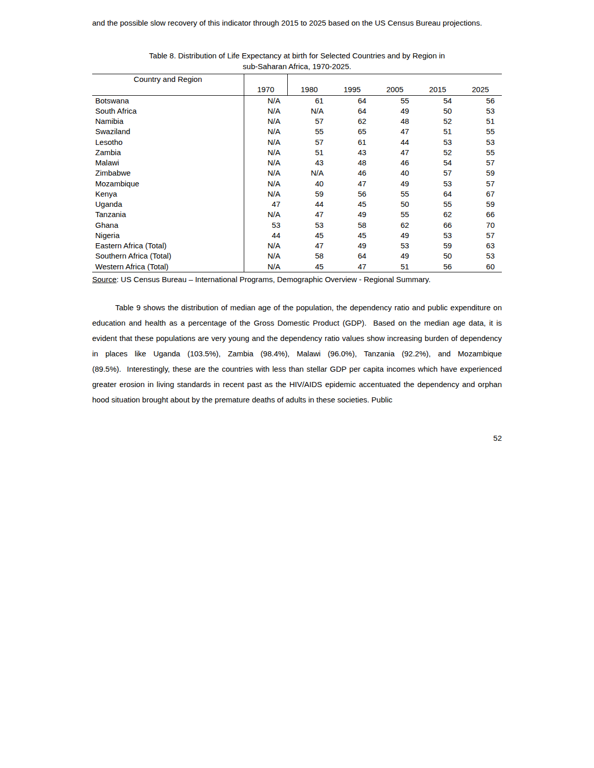and the possible slow recovery of this indicator through 2015 to 2025 based on the US Census Bureau projections.
Table 8. Distribution of Life Expectancy at birth for Selected Countries and by Region in
sub-Saharan Africa, 1970-2025.
| Country and Region | | | | | | |
| --- | --- | --- | --- | --- | --- | --- |
| | 1970 | 1980 | 1995 | 2005 | 2015 | 2025 |
| Botswana | N/A | 61 | 64 | 55 | 54 | 56 |
| South Africa | N/A | N/A | 64 | 49 | 50 | 53 |
| Namibia | N/A | 57 | 62 | 48 | 52 | 51 |
| Swaziland | N/A | 55 | 65 | 47 | 51 | 55 |
| Lesotho | N/A | 57 | 61 | 44 | 53 | 53 |
| Zambia | N/A | 51 | 43 | 47 | 52 | 55 |
| Malawi | N/A | 43 | 48 | 46 | 54 | 57 |
| Zimbabwe | N/A | N/A | 46 | 40 | 57 | 59 |
| Mozambique | N/A | 40 | 47 | 49 | 53 | 57 |
| Kenya | N/A | 59 | 56 | 55 | 64 | 67 |
| Uganda | 47 | 44 | 45 | 50 | 55 | 59 |
| Tanzania | N/A | 47 | 49 | 55 | 62 | 66 |
| Ghana | 53 | 53 | 58 | 62 | 66 | 70 |
| Nigeria | 44 | 45 | 45 | 49 | 53 | 57 |
| Eastern Africa (Total) | N/A | 47 | 49 | 53 | 59 | 63 |
| Southern Africa (Total) | N/A | 58 | 64 | 49 | 50 | 53 |
| Western Africa (Total) | N/A | 45 | 47 | 51 | 56 | 60 |
Source: US Census Bureau – International Programs, Demographic Overview - Regional Summary.
Table 9 shows the distribution of median age of the population, the dependency ratio and public expenditure on education and health as a percentage of the Gross Domestic Product (GDP). Based on the median age data, it is evident that these populations are very young and the dependency ratio values show increasing burden of dependency in places like Uganda (103.5%), Zambia (98.4%), Malawi (96.0%), Tanzania (92.2%), and Mozambique (89.5%). Interestingly, these are the countries with less than stellar GDP per capita incomes which have experienced greater erosion in living standards in recent past as the HIV/AIDS epidemic accentuated the dependency and orphan hood situation brought about by the premature deaths of adults in these societies. Public
52